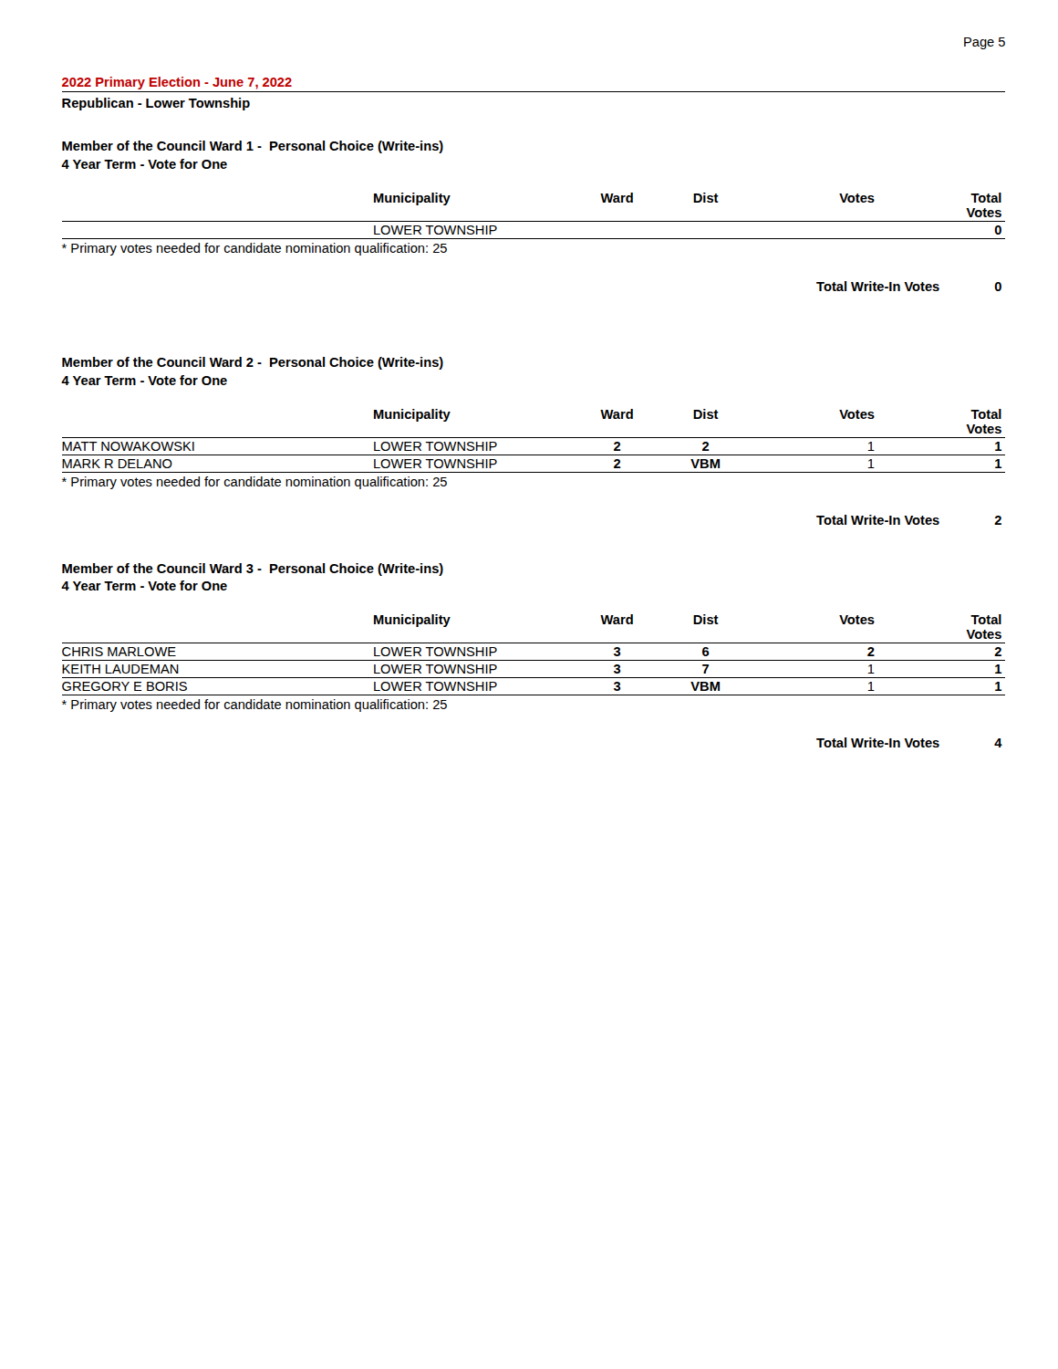Page 5
2022 Primary Election - June 7, 2022
Republican - Lower Township
Member of the Council Ward 1 - Personal Choice (Write-ins)
4 Year Term - Vote for One
| | Municipality | Ward | Dist | Votes | Total |
| --- | --- | --- | --- | --- | --- |
| | | | | | Votes |
| | LOWER TOWNSHIP | | | | 0 |
* Primary votes needed for candidate nomination qualification: 25
Total Write-In Votes0
Member of the Council Ward 2 - Personal Choice (Write-ins)
4 Year Term - Vote for One
| | Municipality | Ward | Dist | Votes | Total |
| --- | --- | --- | --- | --- | --- |
| | | | | | Votes |
| MATT NOWAKOWSKI | LOWER TOWNSHIP | 2 | 2 | 1 | 1 |
| MARK R DELANO | LOWER TOWNSHIP | 2 | VBM | 1 | 1 |
* Primary votes needed for candidate nomination qualification: 25
Total Write-In Votes2
Member of the Council Ward 3 - Personal Choice (Write-ins)
4 Year Term - Vote for One
| | Municipality | Ward | Dist | Votes | Total |
| --- | --- | --- | --- | --- | --- |
| | | | | | Votes |
| CHRIS MARLOWE | LOWER TOWNSHIP | 3 | 6 | 2 | 2 |
| KEITH LAUDEMAN | LOWER TOWNSHIP | 3 | 7 | 1 | 1 |
| GREGORY E BORIS | LOWER TOWNSHIP | 3 | VBM | 1 | 1 |
* Primary votes needed for candidate nomination qualification: 25
Total Write-In Votes4